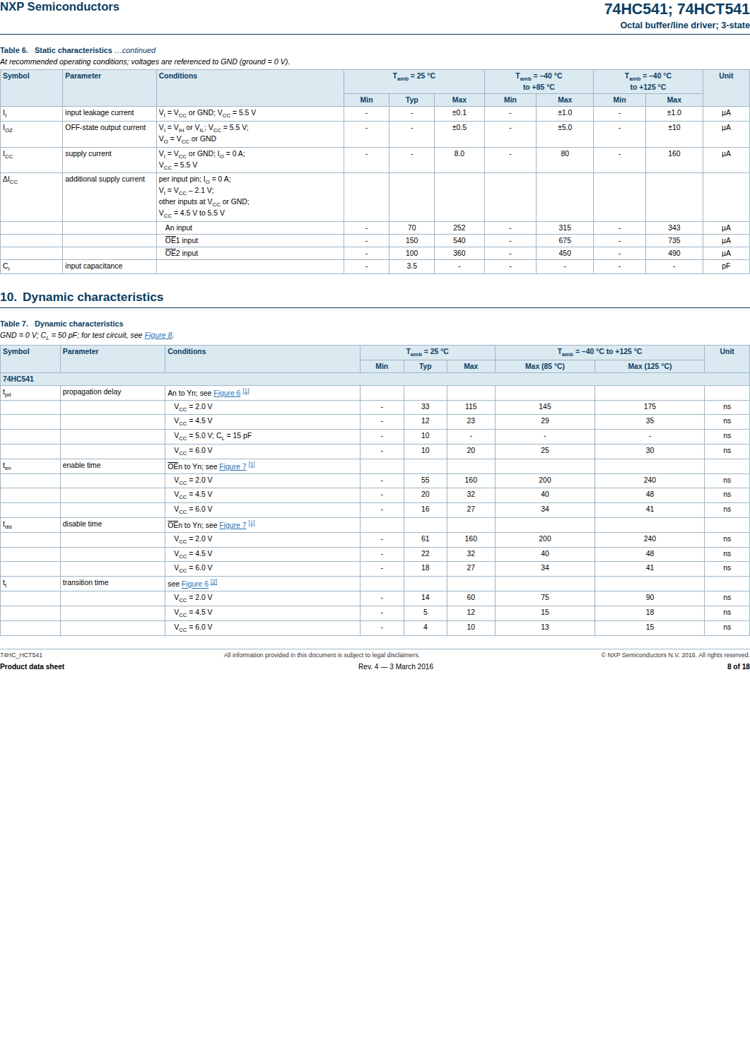NXP Semiconductors
74HC541; 74HCT541
Octal buffer/line driver; 3-state
Table 6. Static characteristics …continued
At recommended operating conditions; voltages are referenced to GND (ground = 0 V).
| Symbol | Parameter | Conditions | T amb = 25 ° C | T amb = –40 ° C to +85 ° C | T amb = –40 ° C to +125 ° C | Unit |
| --- | --- | --- | --- | --- | --- | --- |
| Min | Typ | Max | Min | Max | Min | Max |
| I I | input leakage current | V I = V CC or GND; V CC = 5.5 V | - | - | ±0.1 | - | ±1.0 | - | ±1.0 | µA |
| I OZ | OFF-state output current | V I = V IH or V IL ; V CC = 5.5 V; V O = V CC or GND | - | - | ±0.5 | - | ±5.0 | - | ±10 | µA |
| I CC | supply current | V I = V CC or GND; I O = 0 A; V CC = 5.5 V | - | - | 8.0 | - | 80 | - | 160 | µA |
| ΔI CC | additional supply current | per input pin; I O = 0 A; V I = V CC – 2.1 V; other inputs at V CC or GND; V CC = 4.5 V to 5.5 V | | | | | | | | |
| | | An input | - | 70 | 252 | - | 315 | - | 343 | µA |
| | | OE 1 input | - | 150 | 540 | - | 675 | - | 735 | µA |
| | | OE 2 input | - | 100 | 360 | - | 450 | - | 490 | µA |
| C I | input capacitance | | - | 3.5 | - | - | - | - | - | pF |
10. Dynamic characteristics
Table 7. Dynamic characteristics
GND = 0 V; CL = 50 pF; for test circuit, see Figure 8.
| Symbol | Parameter | Conditions | T amb = 25 °C | T amb = –40 °C to +125 °C | Unit |
| --- | --- | --- | --- | --- | --- |
| Min | Typ | Max | Max (85 °C) | Max (125 °C) |
| 74HC541 |
| t pd | propagation delay | An to Yn; see Figure 6 [1] | | | | | | |
| | | V CC = 2.0 V | - | 33 | 115 | 145 | 175 | ns |
| | | V CC = 4.5 V | - | 12 | 23 | 29 | 35 | ns |
| | | V CC = 5.0 V; C L = 15 pF | - | 10 | - | - | - | ns |
| | | V CC = 6.0 V | - | 10 | 20 | 25 | 30 | ns |
| t en | enable time | OE n to Yn; see Figure 7 [1] | | | | | | |
| | | V CC = 2.0 V | - | 55 | 160 | 200 | 240 | ns |
| | | V CC = 4.5 V | - | 20 | 32 | 40 | 48 | ns |
| | | V CC = 6.0 V | - | 16 | 27 | 34 | 41 | ns |
| t dis | disable time | OE n to Yn; see Figure 7 [1] | | | | | | |
| | | V CC = 2.0 V | - | 61 | 160 | 200 | 240 | ns |
| | | V CC = 4.5 V | - | 22 | 32 | 40 | 48 | ns |
| | | V CC = 6.0 V | - | 18 | 27 | 34 | 41 | ns |
| t t | transition time | see Figure 6 [2] | | | | | | |
| | | V CC = 2.0 V | - | 14 | 60 | 75 | 90 | ns |
| | | V CC = 4.5 V | - | 5 | 12 | 15 | 18 | ns |
| | | V CC = 6.0 V | - | 4 | 10 | 13 | 15 | ns |
74HC_HCT541
All information provided in this document is subject to legal disclaimers.
© NXP Semiconductors N.V. 2016. All rights reserved.
Product data sheet
Rev. 4 — 3 March 2016
8 of 18